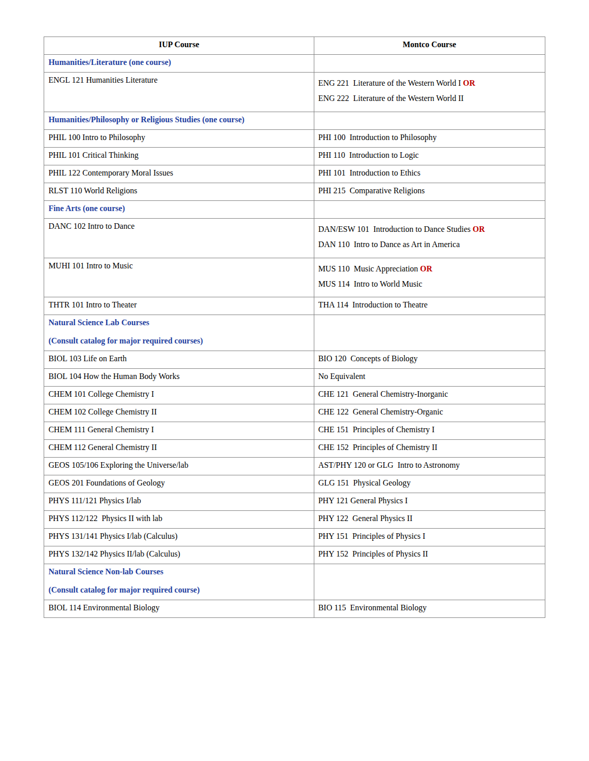| IUP Course | Montco Course |
| --- | --- |
| Humanities/Literature (one course) | |
| ENGL 121 Humanities Literature | ENG 221 Literature of the Western World I OR ENG 222 Literature of the Western World II |
| Humanities/Philosophy or Religious Studies (one course) | |
| PHIL 100 Intro to Philosophy | PHI 100 Introduction to Philosophy |
| PHIL 101 Critical Thinking | PHI 110 Introduction to Logic |
| PHIL 122 Contemporary Moral Issues | PHI 101 Introduction to Ethics |
| RLST 110 World Religions | PHI 215 Comparative Religions |
| Fine Arts (one course) | |
| DANC 102 Intro to Dance | DAN/ESW 101 Introduction to Dance Studies OR DAN 110 Intro to Dance as Art in America |
| MUHI 101 Intro to Music | MUS 110 Music Appreciation OR MUS 114 Intro to World Music |
| THTR 101 Intro to Theater | THA 114 Introduction to Theatre |
| Natural Science Lab Courses (Consult catalog for major required courses) | |
| BIOL 103 Life on Earth | BIO 120 Concepts of Biology |
| BIOL 104 How the Human Body Works | No Equivalent |
| CHEM 101 College Chemistry I | CHE 121 General Chemistry-Inorganic |
| CHEM 102 College Chemistry II | CHE 122 General Chemistry-Organic |
| CHEM 111 General Chemistry I | CHE 151 Principles of Chemistry I |
| CHEM 112 General Chemistry II | CHE 152 Principles of Chemistry II |
| GEOS 105/106 Exploring the Universe/lab | AST/PHY 120 or GLG Intro to Astronomy |
| GEOS 201 Foundations of Geology | GLG 151 Physical Geology |
| PHYS 111/121 Physics I/lab | PHY 121 General Physics I |
| PHYS 112/122 Physics II with lab | PHY 122 General Physics II |
| PHYS 131/141 Physics I/lab (Calculus) | PHY 151 Principles of Physics I |
| PHYS 132/142 Physics II/lab (Calculus) | PHY 152 Principles of Physics II |
| Natural Science Non-lab Courses (Consult catalog for major required course) | |
| BIOL 114 Environmental Biology | BIO 115 Environmental Biology |